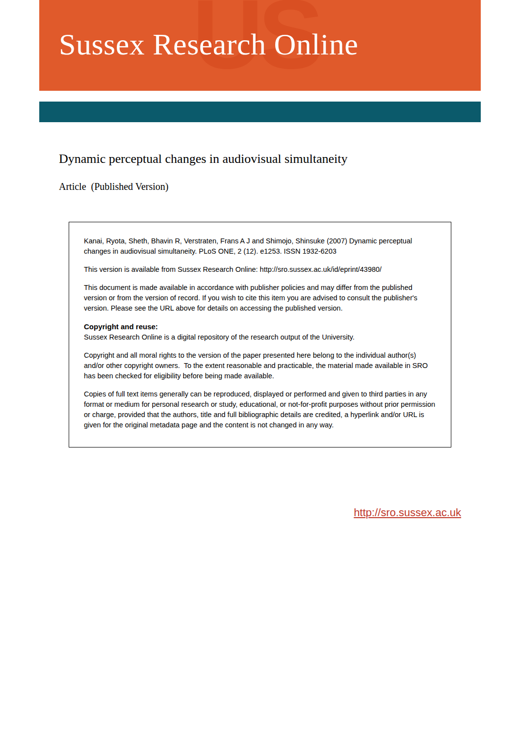US
Sussex Research Online
Dynamic perceptual changes in audiovisual simultaneity
Article (Published Version)
Kanai, Ryota, Sheth, Bhavin R, Verstraten, Frans A J and Shimojo, Shinsuke (2007) Dynamic perceptual changes in audiovisual simultaneity. PLoS ONE, 2 (12). e1253. ISSN 1932-6203
This version is available from Sussex Research Online: http://sro.sussex.ac.uk/id/eprint/43980/
This document is made available in accordance with publisher policies and may differ from the published version or from the version of record. If you wish to cite this item you are advised to consult the publisher's version. Please see the URL above for details on accessing the published version.
Copyright and reuse:
Sussex Research Online is a digital repository of the research output of the University.
Copyright and all moral rights to the version of the paper presented here belong to the individual author(s) and/or other copyright owners. To the extent reasonable and practicable, the material made available in SRO has been checked for eligibility before being made available.
Copies of full text items generally can be reproduced, displayed or performed and given to third parties in any format or medium for personal research or study, educational, or not-for-profit purposes without prior permission or charge, provided that the authors, title and full bibliographic details are credited, a hyperlink and/or URL is given for the original metadata page and the content is not changed in any way.
http://sro.sussex.ac.uk